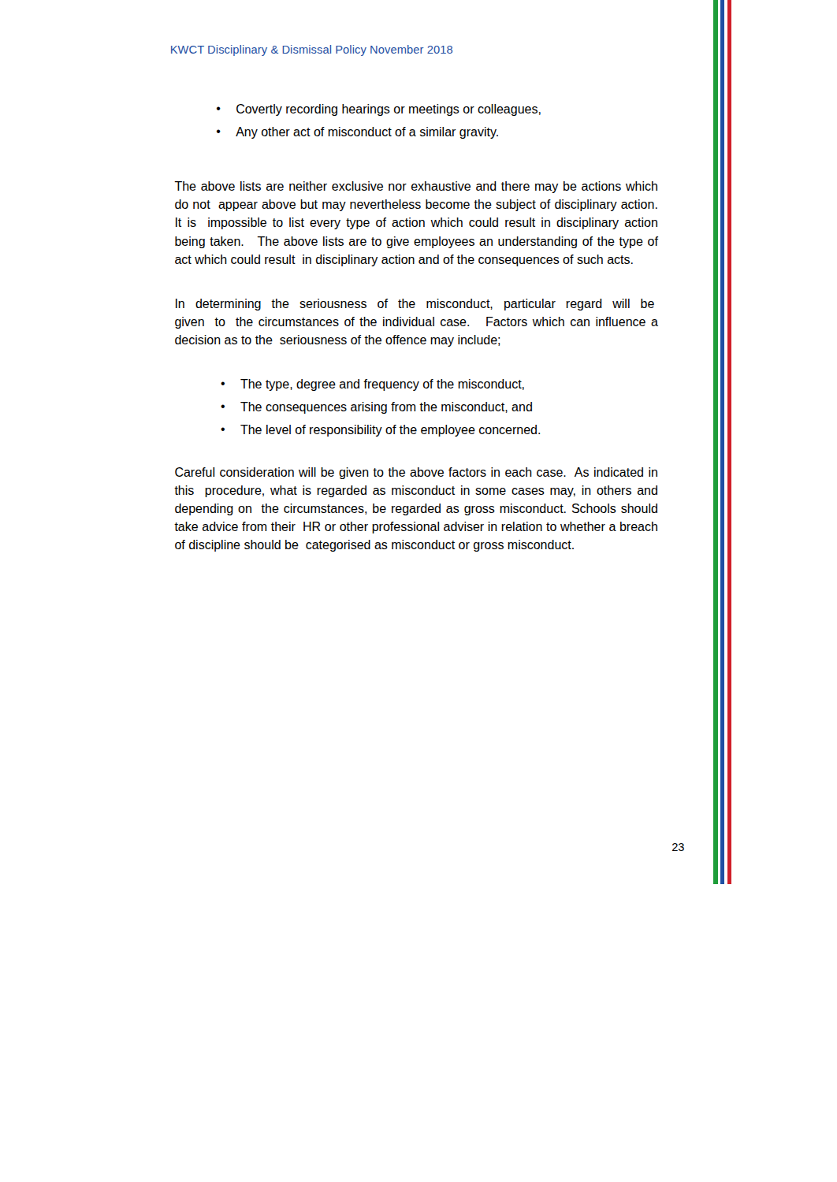KWCT Disciplinary & Dismissal Policy November 2018
Covertly recording hearings or meetings or colleagues,
Any other act of misconduct of a similar gravity.
The above lists are neither exclusive nor exhaustive and there may be actions which do not appear above but may nevertheless become the subject of disciplinary action. It is impossible to list every type of action which could result in disciplinary action being taken. The above lists are to give employees an understanding of the type of act which could result in disciplinary action and of the consequences of such acts.
In determining the seriousness of the misconduct, particular regard will be given to the circumstances of the individual case. Factors which can influence a decision as to the seriousness of the offence may include;
The type, degree and frequency of the misconduct,
The consequences arising from the misconduct, and
The level of responsibility of the employee concerned.
Careful consideration will be given to the above factors in each case. As indicated in this procedure, what is regarded as misconduct in some cases may, in others and depending on the circumstances, be regarded as gross misconduct. Schools should take advice from their HR or other professional adviser in relation to whether a breach of discipline should be categorised as misconduct or gross misconduct.
23